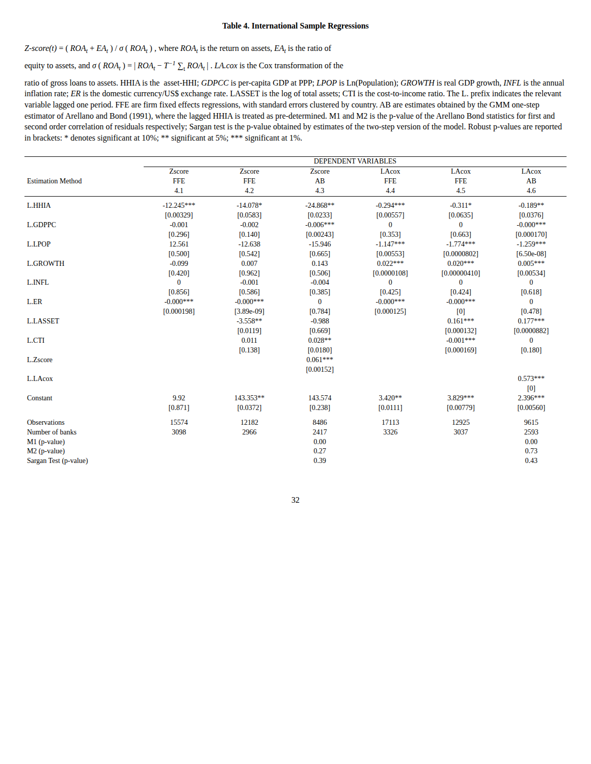Table 4. International Sample Regressions
Z-score(t) = ( ROAt + EAt ) / σ ( ROAt ) , where ROAt is the return on assets, EAt is the ratio of
equity to assets, and σ ( ROAt ) = | ROAt − T−1 ∑t ROAt | . LA.cox is the Cox transformation of the
ratio of gross loans to assets. HHIA is the asset-HHI; GDPCC is per-capita GDP at PPP; LPOP is Ln(Population); GROWTH is real GDP growth, INFL is the annual inflation rate; ER is the domestic currency/US$ exchange rate. LASSET is the log of total assets; CTI is the cost-to-income ratio. The L. prefix indicates the relevant variable lagged one period. FFE are firm fixed effects regressions, with standard errors clustered by country. AB are estimates obtained by the GMM one-step estimator of Arellano and Bond (1991), where the lagged HHIA is treated as pre-determined. M1 and M2 is the p-value of the Arellano Bond statistics for first and second order correlation of residuals respectively; Sargan test is the p-value obtained by estimates of the two-step version of the model. Robust p-values are reported in brackets: * denotes significant at 10%; ** significant at 5%; *** significant at 1%.
| | DEPENDENT VARIABLES |
| | Zscore | Zscore | Zscore | LAcox | LAcox | LAcox |
| Estimation Method | FFE | FFE | AB | FFE | FFE | AB |
| | 4.1 | 4.2 | 4.3 | 4.4 | 4.5 | 4.6 |
| L.HHIA | -12.245*** | -14.078* | -24.868** | -0.294*** | -0.311* | -0.189** |
| | [0.00329] | [0.0583] | [0.0233] | [0.00557] | [0.0635] | [0.0376] |
| L.GDPPC | -0.001 | -0.002 | -0.006*** | 0 | 0 | -0.000*** |
| | [0.296] | [0.140] | [0.00243] | [0.353] | [0.663] | [0.000170] |
| L.LPOP | 12.561 | -12.638 | -15.946 | -1.147*** | -1.774*** | -1.259*** |
| | [0.500] | [0.542] | [0.665] | [0.00553] | [0.0000802] | [6.50e-08] |
| L.GROWTH | -0.099 | 0.007 | 0.143 | 0.022*** | 0.020*** | 0.005*** |
| | [0.420] | [0.962] | [0.506] | [0.0000108] | [0.00000410] | [0.00534] |
| L.INFL | 0 | -0.001 | -0.004 | 0 | 0 | 0 |
| | [0.856] | [0.586] | [0.385] | [0.425] | [0.424] | [0.618] |
| L.ER | -0.000*** | -0.000*** | 0 | -0.000*** | -0.000*** | 0 |
| | [0.000198] | [3.89e-09] | [0.784] | [0.000125] | [0] | [0.478] |
| L.LASSET | | -3.558** | -0.988 | | 0.161*** | 0.177*** |
| | | [0.0119] | [0.669] | | [0.000132] | [0.0000882] |
| L.CTI | | 0.011 | 0.028** | | -0.001*** | 0 |
| | | [0.138] | [0.0180] | | [0.000169] | [0.180] |
| L.Zscore | | | 0.061*** | | | |
| | | | [0.00152] | | | |
| L.LAcox | | | | | | 0.573*** |
| | | | | | | [0] |
| Constant | 9.92 | 143.353** | 143.574 | 3.420** | 3.829*** | 2.396*** |
| | [0.871] | [0.0372] | [0.238] | [0.0111] | [0.00779] | [0.00560] |
| Observations | 15574 | 12182 | 8486 | 17113 | 12925 | 9615 |
| Number of banks | 3098 | 2966 | 2417 | 3326 | 3037 | 2593 |
| M1 (p-value) | | | 0.00 | | | 0.00 |
| M2 (p-value) | | | 0.27 | | | 0.73 |
| Sargan Test (p-value) | | | 0.39 | | | 0.43 |
32